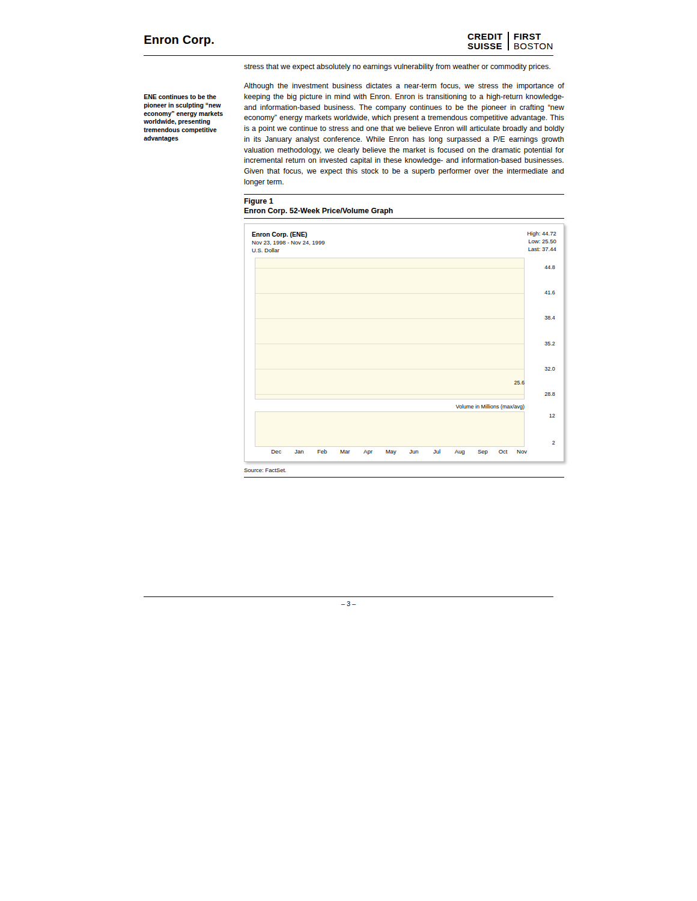Enron Corp.
CREDIT
SUISSE
FIRST
BOSTON
ENE continues to be the pioneer in sculpting “new economy” energy markets worldwide, presenting tremendous competitive advantages
stress that we expect absolutely no earnings vulnerability from weather or commodity prices.
Although the investment business dictates a near-term focus, we stress the importance of keeping the big picture in mind with Enron. Enron is transitioning to a high-return knowledge- and information-based business. The company continues to be the pioneer in crafting “new economy” energy markets worldwide, which present a tremendous competitive advantage. This is a point we continue to stress and one that we believe Enron will articulate broadly and boldly in its January analyst conference. While Enron has long surpassed a P/E earnings growth valuation methodology, we clearly believe the market is focused on the dramatic potential for incremental return on invested capital in these knowledge- and information-based businesses. Given that focus, we expect this stock to be a superb performer over the intermediate and longer term.
Figure 1
Enron Corp. 52-Week Price/Volume Graph
Enron Corp. (ENE)
Nov 23, 1998 - Nov 24, 1999
U.S. Dollar
High: 44.72
Low: 25.50
Last: 37.44
44.8 41.6 38.4 35.2 32.0 28.8
25.6
Volume in Millions (max/avg)
12 2
Dec Jan Feb Mar Apr May Jun Jul Aug Sep Oct Nov
Source: FactSet.
– 3 –